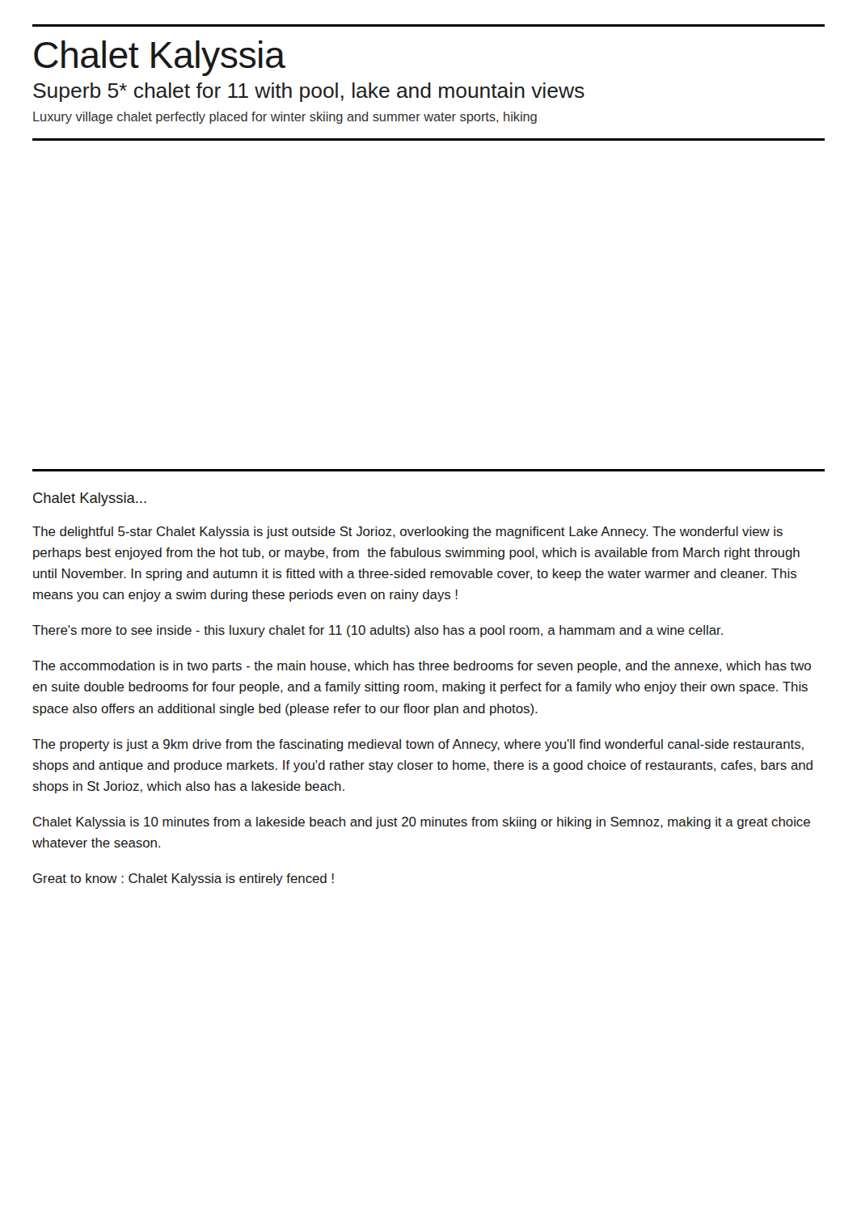Chalet Kalyssia
Superb 5* chalet for 11 with pool, lake and mountain views
Luxury village chalet perfectly placed for winter skiing and summer water sports, hiking
Chalet Kalyssia...
The delightful 5-star Chalet Kalyssia is just outside St Jorioz, overlooking the magnificent Lake Annecy. The wonderful view is perhaps best enjoyed from the hot tub, or maybe, from the fabulous swimming pool, which is available from March right through until November. In spring and autumn it is fitted with a three-sided removable cover, to keep the water warmer and cleaner. This means you can enjoy a swim during these periods even on rainy days !
There's more to see inside - this luxury chalet for 11 (10 adults) also has a pool room, a hammam and a wine cellar.
The accommodation is in two parts - the main house, which has three bedrooms for seven people, and the annexe, which has two en suite double bedrooms for four people, and a family sitting room, making it perfect for a family who enjoy their own space. This space also offers an additional single bed (please refer to our floor plan and photos).
The property is just a 9km drive from the fascinating medieval town of Annecy, where you'll find wonderful canal-side restaurants, shops and antique and produce markets. If you'd rather stay closer to home, there is a good choice of restaurants, cafes, bars and shops in St Jorioz, which also has a lakeside beach.
Chalet Kalyssia is 10 minutes from a lakeside beach and just 20 minutes from skiing or hiking in Semnoz, making it a great choice whatever the season.
Great to know : Chalet Kalyssia is entirely fenced !